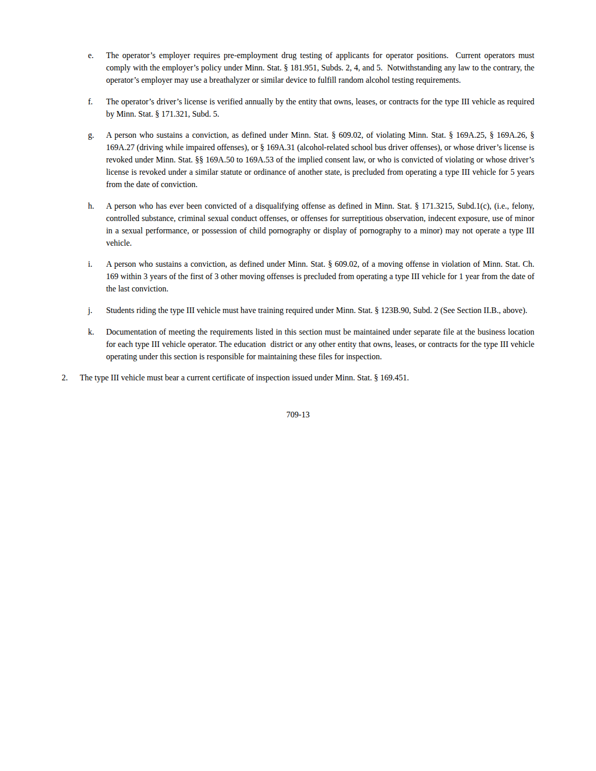e.
The operator’s employer requires pre-employment drug testing of applicants for operator positions. Current operators must comply with the employer’s policy under Minn. Stat. § 181.951, Subds. 2, 4, and 5. Notwithstanding any law to the contrary, the operator’s employer may use a breathalyzer or similar device to fulfill random alcohol testing requirements.
f.
The operator’s driver’s license is verified annually by the entity that owns, leases, or contracts for the type III vehicle as required by Minn. Stat. § 171.321, Subd. 5.
g.
A person who sustains a conviction, as defined under Minn. Stat. § 609.02, of violating Minn. Stat. § 169A.25, § 169A.26, § 169A.27 (driving while impaired offenses), or § 169A.31 (alcohol-related school bus driver offenses), or whose driver’s license is revoked under Minn. Stat. §§ 169A.50 to 169A.53 of the implied consent law, or who is convicted of violating or whose driver’s license is revoked under a similar statute or ordinance of another state, is precluded from operating a type III vehicle for 5 years from the date of conviction.
h.
A person who has ever been convicted of a disqualifying offense as defined in Minn. Stat. § 171.3215, Subd.1(c), (i.e., felony, controlled substance, criminal sexual conduct offenses, or offenses for surreptitious observation, indecent exposure, use of minor in a sexual performance, or possession of child pornography or display of pornography to a minor) may not operate a type III vehicle.
i.
A person who sustains a conviction, as defined under Minn. Stat. § 609.02, of a moving offense in violation of Minn. Stat. Ch. 169 within 3 years of the first of 3 other moving offenses is precluded from operating a type III vehicle for 1 year from the date of the last conviction.
j.
Students riding the type III vehicle must have training required under Minn. Stat. § 123B.90, Subd. 2 (See Section II.B., above).
k.
Documentation of meeting the requirements listed in this section must be maintained under separate file at the business location for each type III vehicle operator. The education district or any other entity that owns, leases, or contracts for the type III vehicle operating under this section is responsible for maintaining these files for inspection.
2.
The type III vehicle must bear a current certificate of inspection issued under Minn. Stat. § 169.451.
709-13